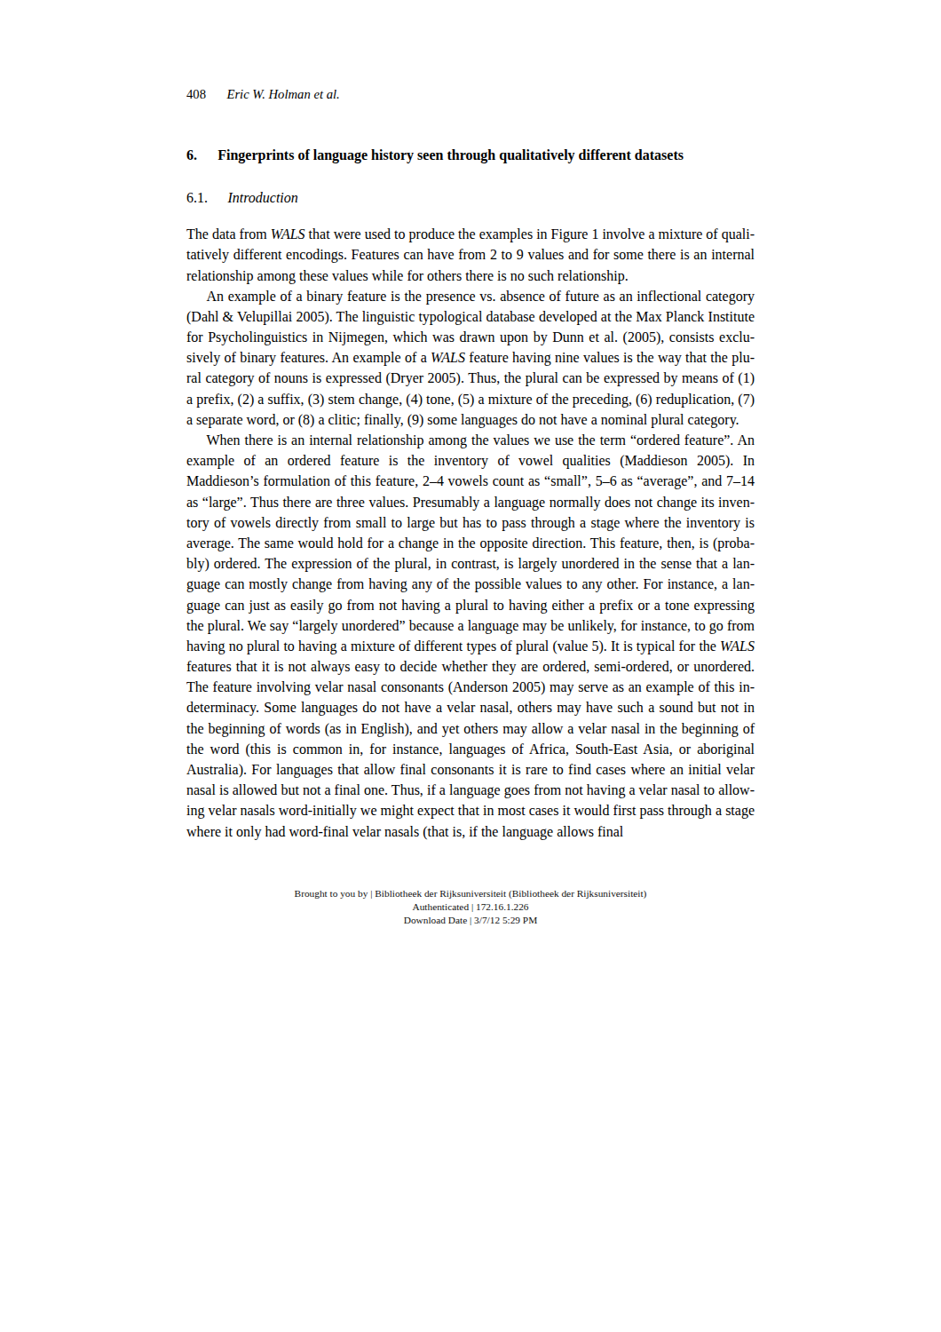408 Eric W. Holman et al.
6. Fingerprints of language history seen through qualitatively different datasets
6.1. Introduction
The data from WALS that were used to produce the examples in Figure 1 involve a mixture of qualitatively different encodings. Features can have from 2 to 9 values and for some there is an internal relationship among these values while for others there is no such relationship.
An example of a binary feature is the presence vs. absence of future as an inflectional category (Dahl & Velupillai 2005). The linguistic typological database developed at the Max Planck Institute for Psycholinguistics in Nijmegen, which was drawn upon by Dunn et al. (2005), consists exclusively of binary features. An example of a WALS feature having nine values is the way that the plural category of nouns is expressed (Dryer 2005). Thus, the plural can be expressed by means of (1) a prefix, (2) a suffix, (3) stem change, (4) tone, (5) a mixture of the preceding, (6) reduplication, (7) a separate word, or (8) a clitic; finally, (9) some languages do not have a nominal plural category.
When there is an internal relationship among the values we use the term “ordered feature”. An example of an ordered feature is the inventory of vowel qualities (Maddieson 2005). In Maddieson’s formulation of this feature, 2–4 vowels count as “small”, 5–6 as “average”, and 7–14 as “large”. Thus there are three values. Presumably a language normally does not change its inventory of vowels directly from small to large but has to pass through a stage where the inventory is average. The same would hold for a change in the opposite direction. This feature, then, is (probably) ordered. The expression of the plural, in contrast, is largely unordered in the sense that a language can mostly change from having any of the possible values to any other. For instance, a language can just as easily go from not having a plural to having either a prefix or a tone expressing the plural. We say “largely unordered” because a language may be unlikely, for instance, to go from having no plural to having a mixture of different types of plural (value 5). It is typical for the WALS features that it is not always easy to decide whether they are ordered, semi-ordered, or unordered. The feature involving velar nasal consonants (Anderson 2005) may serve as an example of this indeterminacy. Some languages do not have a velar nasal, others may have such a sound but not in the beginning of words (as in English), and yet others may allow a velar nasal in the beginning of the word (this is common in, for instance, languages of Africa, South-East Asia, or aboriginal Australia). For languages that allow final consonants it is rare to find cases where an initial velar nasal is allowed but not a final one. Thus, if a language goes from not having a velar nasal to allowing velar nasals word-initially we might expect that in most cases it would first pass through a stage where it only had word-final velar nasals (that is, if the language allows final
Brought to you by | Bibliotheek der Rijksuniversiteit (Bibliotheek der Rijksuniversiteit)
Authenticated | 172.16.1.226
Download Date | 3/7/12 5:29 PM